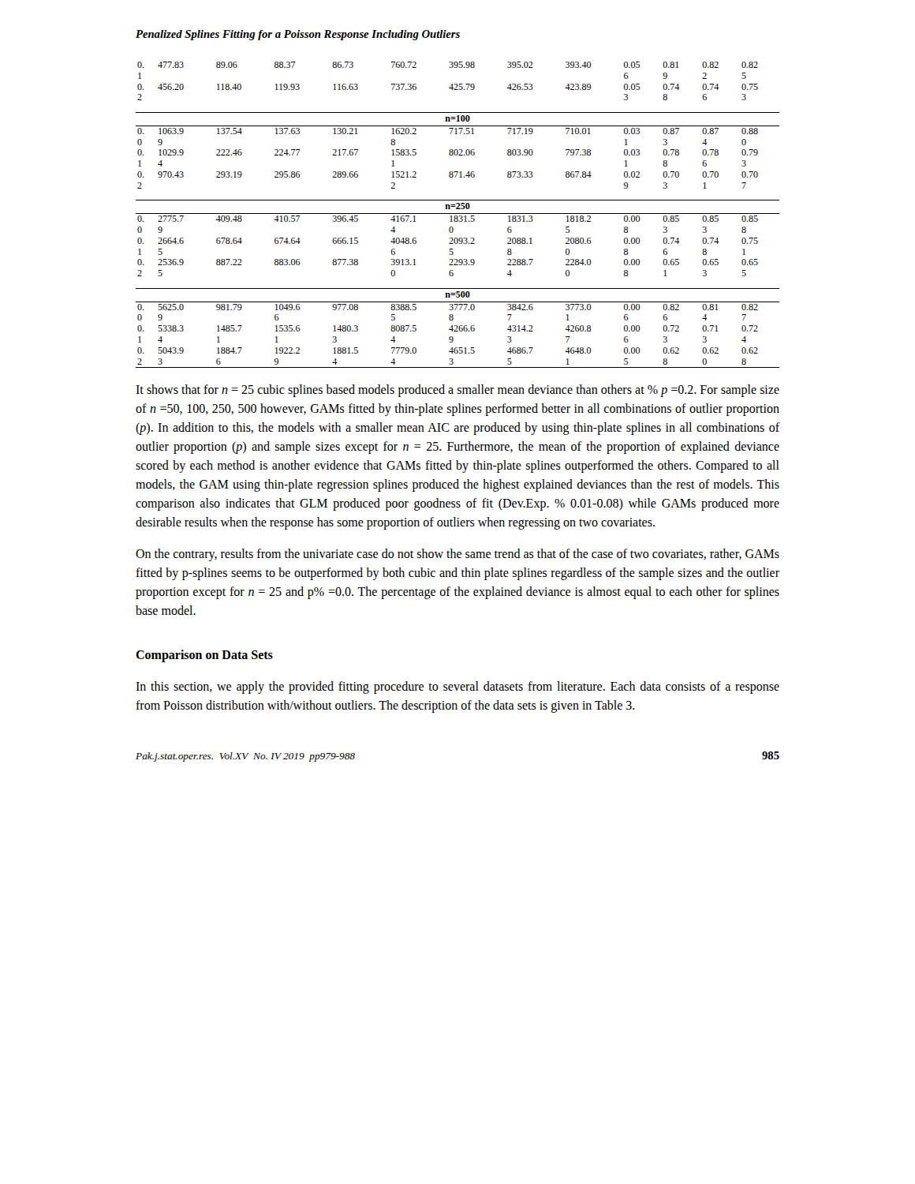Penalized Splines Fitting for a Poisson Response Including Outliers
| 0. 1 | 477.83 | 89.06 | 88.37 | 86.73 | 760.72 | 395.98 | 395.02 | 393.40 | 0.05 6 | 0.81 9 | 0.82 2 | 0.82 5 |
| 0. 2 | 456.20 | 118.40 | 119.93 | 116.63 | 737.36 | 425.79 | 426.53 | 423.89 | 0.05 3 | 0.74 8 | 0.74 6 | 0.75 3 |
| n=100 |
| 0. 0 | 1063.9 9 | 137.54 | 137.63 | 130.21 | 1620.2 8 | 717.51 | 717.19 | 710.01 | 0.03 1 | 0.87 3 | 0.87 4 | 0.88 0 |
| 0. 1 | 1029.9 4 | 222.46 | 224.77 | 217.67 | 1583.5 1 | 802.06 | 803.90 | 797.38 | 0.03 1 | 0.78 8 | 0.78 6 | 0.79 3 |
| 0. 2 | 970.43 | 293.19 | 295.86 | 289.66 | 1521.2 2 | 871.46 | 873.33 | 867.84 | 0.02 9 | 0.70 3 | 0.70 1 | 0.70 7 |
| n=250 |
| 0. 0 | 2775.7 9 | 409.48 | 410.57 | 396.45 | 4167.1 4 | 1831.5 0 | 1831.3 6 | 1818.2 5 | 0.00 8 | 0.85 3 | 0.85 3 | 0.85 8 |
| 0. 1 | 2664.6 5 | 678.64 | 674.64 | 666.15 | 4048.6 6 | 2093.2 5 | 2088.1 8 | 2080.6 0 | 0.00 8 | 0.74 6 | 0.74 8 | 0.75 1 |
| 0. 2 | 2536.9 5 | 887.22 | 883.06 | 877.38 | 3913.1 0 | 2293.9 6 | 2288.7 4 | 2284.0 0 | 0.00 8 | 0.65 1 | 0.65 3 | 0.65 5 |
| n=500 |
| 0. 0 | 5625.0 9 | 981.79 | 1049.6 6 | 977.08 | 8388.5 5 | 3777.0 8 | 3842.6 7 | 3773.0 1 | 0.00 6 | 0.82 6 | 0.81 4 | 0.82 7 |
| 0. 1 | 5338.3 4 | 1485.7 1 | 1535.6 1 | 1480.3 3 | 8087.5 4 | 4266.6 9 | 4314.2 3 | 4260.8 7 | 0.00 6 | 0.72 3 | 0.71 3 | 0.72 4 |
| 0. 2 | 5043.9 3 | 1884.7 6 | 1922.2 9 | 1881.5 4 | 7779.0 4 | 4651.5 3 | 4686.7 5 | 4648.0 1 | 0.00 5 | 0.62 8 | 0.62 0 | 0.62 8 |
It shows that for n = 25 cubic splines based models produced a smaller mean deviance than others at % p =0.2. For sample size of n =50, 100, 250, 500 however, GAMs fitted by thin-plate splines performed better in all combinations of outlier proportion (p). In addition to this, the models with a smaller mean AIC are produced by using thin-plate splines in all combinations of outlier proportion (p) and sample sizes except for n = 25. Furthermore, the mean of the proportion of explained deviance scored by each method is another evidence that GAMs fitted by thin-plate splines outperformed the others. Compared to all models, the GAM using thin-plate regression splines produced the highest explained deviances than the rest of models. This comparison also indicates that GLM produced poor goodness of fit (Dev.Exp. % 0.01-0.08) while GAMs produced more desirable results when the response has some proportion of outliers when regressing on two covariates.
On the contrary, results from the univariate case do not show the same trend as that of the case of two covariates, rather, GAMs fitted by p-splines seems to be outperformed by both cubic and thin plate splines regardless of the sample sizes and the outlier proportion except for n = 25 and p% =0.0. The percentage of the explained deviance is almost equal to each other for splines base model.
Comparison on Data Sets
In this section, we apply the provided fitting procedure to several datasets from literature. Each data consists of a response from Poisson distribution with/without outliers. The description of the data sets is given in Table 3.
Pak.j.stat.oper.res. Vol.XV No. IV 2019 pp979-988 985